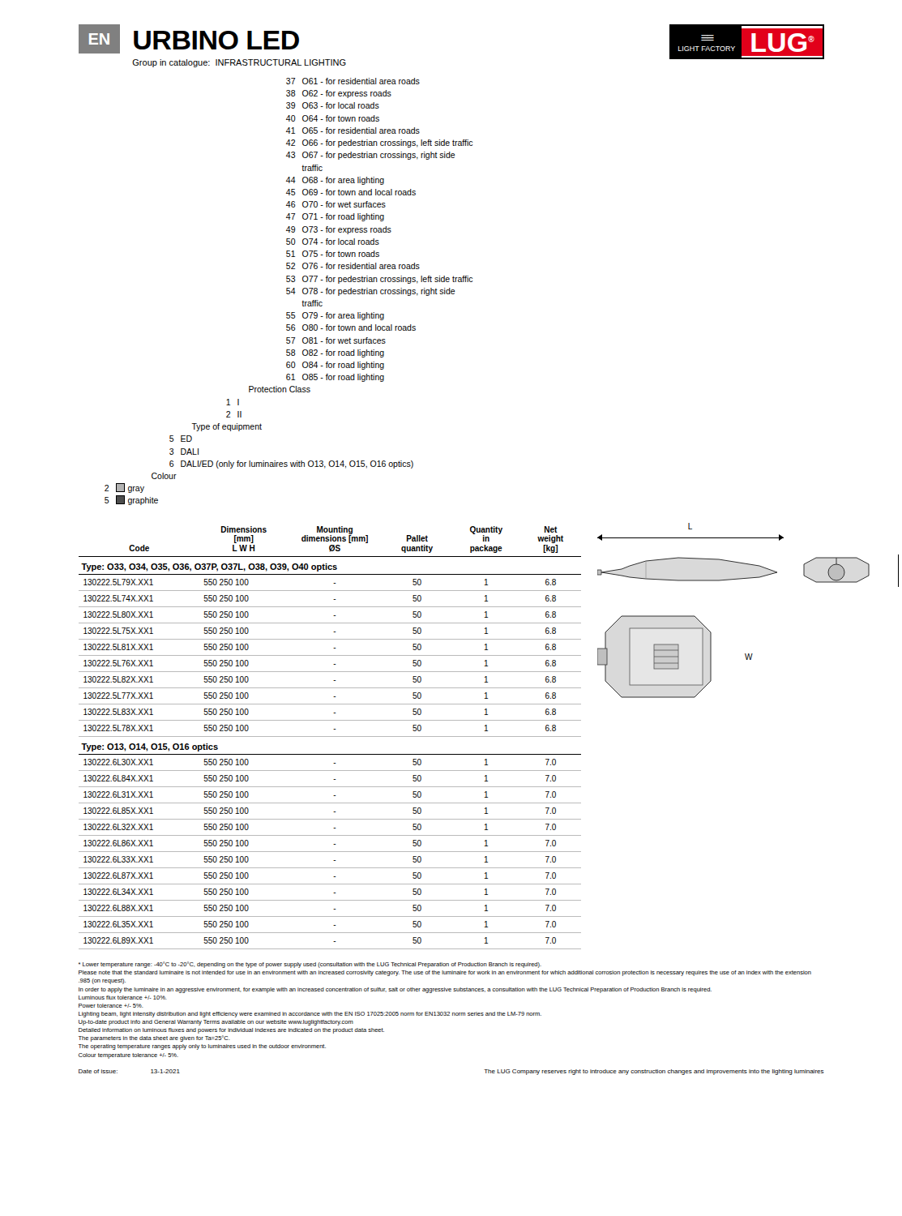EN
URBINO LED
Group in catalogue: INFRASTRUCTURAL LIGHTING
≡≡ LIGHT FACTORY
LUG®
37
O61 - for residential area roads
38
O62 - for express roads
39
O63 - for local roads
40
O64 - for town roads
41
O65 - for residential area roads
42
O66 - for pedestrian crossings, left side traffic
43
O67 - for pedestrian crossings, right side
traffic
44
O68 - for area lighting
45
O69 - for town and local roads
46
O70 - for wet surfaces
47
O71 - for road lighting
49
O73 - for express roads
50
O74 - for local roads
51
O75 - for town roads
52
O76 - for residential area roads
53
O77 - for pedestrian crossings, left side traffic
54
O78 - for pedestrian crossings, right side
traffic
55
O79 - for area lighting
56
O80 - for town and local roads
57
O81 - for wet surfaces
58
O82 - for road lighting
60
O84 - for road lighting
61
O85 - for road lighting
Protection Class
1
I
2
II
Type of equipment
5
ED
3
DALI
6
DALI/ED (only for luminaires with O13, O14, O15, O16 optics)
Colour
2
gray
5
graphite
| Code | Dimensions [mm] L W H | Mounting dimensions [mm] ØS | Pallet quantity | Quantity in package | Net weight [kg] |
| --- | --- | --- | --- | --- | --- |
| Type: O33, O34, O35, O36, O37P, O37L, O38, O39, O40 optics |
| 130222.5L79X.XX1 | 550 250 100 | - | 50 | 1 | 6.8 |
| 130222.5L74X.XX1 | 550 250 100 | - | 50 | 1 | 6.8 |
| 130222.5L80X.XX1 | 550 250 100 | - | 50 | 1 | 6.8 |
| 130222.5L75X.XX1 | 550 250 100 | - | 50 | 1 | 6.8 |
| 130222.5L81X.XX1 | 550 250 100 | - | 50 | 1 | 6.8 |
| 130222.5L76X.XX1 | 550 250 100 | - | 50 | 1 | 6.8 |
| 130222.5L82X.XX1 | 550 250 100 | - | 50 | 1 | 6.8 |
| 130222.5L77X.XX1 | 550 250 100 | - | 50 | 1 | 6.8 |
| 130222.5L83X.XX1 | 550 250 100 | - | 50 | 1 | 6.8 |
| 130222.5L78X.XX1 | 550 250 100 | - | 50 | 1 | 6.8 |
| Type: O13, O14, O15, O16 optics |
| 130222.6L30X.XX1 | 550 250 100 | - | 50 | 1 | 7.0 |
| 130222.6L84X.XX1 | 550 250 100 | - | 50 | 1 | 7.0 |
| 130222.6L31X.XX1 | 550 250 100 | - | 50 | 1 | 7.0 |
| 130222.6L85X.XX1 | 550 250 100 | - | 50 | 1 | 7.0 |
| 130222.6L32X.XX1 | 550 250 100 | - | 50 | 1 | 7.0 |
| 130222.6L86X.XX1 | 550 250 100 | - | 50 | 1 | 7.0 |
| 130222.6L33X.XX1 | 550 250 100 | - | 50 | 1 | 7.0 |
| 130222.6L87X.XX1 | 550 250 100 | - | 50 | 1 | 7.0 |
| 130222.6L34X.XX1 | 550 250 100 | - | 50 | 1 | 7.0 |
| 130222.6L88X.XX1 | 550 250 100 | - | 50 | 1 | 7.0 |
| 130222.6L35X.XX1 | 550 250 100 | - | 50 | 1 | 7.0 |
| 130222.6L89X.XX1 | 550 250 100 | - | 50 | 1 | 7.0 |
L
H
W
* Lower temperature range: -40°C to -20°C, depending on the type of power supply used (consultation with the LUG Technical Preparation of Production Branch is required).
Please note that the standard luminaire is not intended for use in an environment with an increased corrosivity category. The use of the luminaire for work in an environment for which additional corrosion protection is necessary requires the use of an index with the extension .985 (on request).
In order to apply the luminaire in an aggressive environment, for example with an increased concentration of sulfur, salt or other aggressive substances, a consultation with the LUG Technical Preparation of Production Branch is required.
Luminous flux tolerance +/- 10%.
Power tolerance +/- 5%.
Lighting beam, light intensity distribution and light efficiency were examined in accordance with the EN ISO 17025:2005 norm for EN13032 norm series and the LM-79 norm.
Up-to-date product info and General Warranty Terms available on our website www.luglightfactory.com
Detailed information on luminous fluxes and powers for individual indexes are indicated on the product data sheet.
The parameters in the data sheet are given for Ta=25°C.
The operating temperature ranges apply only to luminaires used in the outdoor environment.
Colour temperature tolerance +/- 5%.
Date of issue:13-1-2021
The LUG Company reserves right to introduce any construction changes and improvements into the lighting luminaires